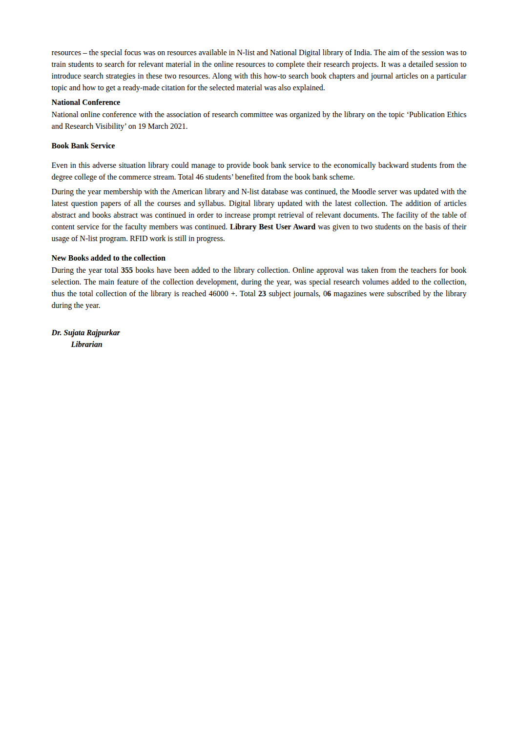resources – the special focus was on resources available in N-list and National Digital library of India. The aim of the session was to train students to search for relevant material in the online resources to complete their research projects. It was a detailed session to introduce search strategies in these two resources. Along with this how-to search book chapters and journal articles on a particular topic and how to get a ready-made citation for the selected material was also explained.
National Conference
National online conference with the association of research committee was organized by the library on the topic ‘Publication Ethics and Research Visibility’ on 19 March 2021.
Book Bank Service
Even in this adverse situation library could manage to provide book bank service to the economically backward students from the degree college of the commerce stream. Total 46 students’ benefited from the book bank scheme.
During the year membership with the American library and N-list database was continued, the Moodle server was updated with the latest question papers of all the courses and syllabus. Digital library updated with the latest collection. The addition of articles abstract and books abstract was continued in order to increase prompt retrieval of relevant documents. The facility of the table of content service for the faculty members was continued. Library Best User Award was given to two students on the basis of their usage of N-list program. RFID work is still in progress.
New Books added to the collection
During the year total 355 books have been added to the library collection. Online approval was taken from the teachers for book selection. The main feature of the collection development, during the year, was special research volumes added to the collection, thus the total collection of the library is reached 46000 +. Total 23 subject journals, 06 magazines were subscribed by the library during the year.
Dr. Sujata Rajpurkar Librarian